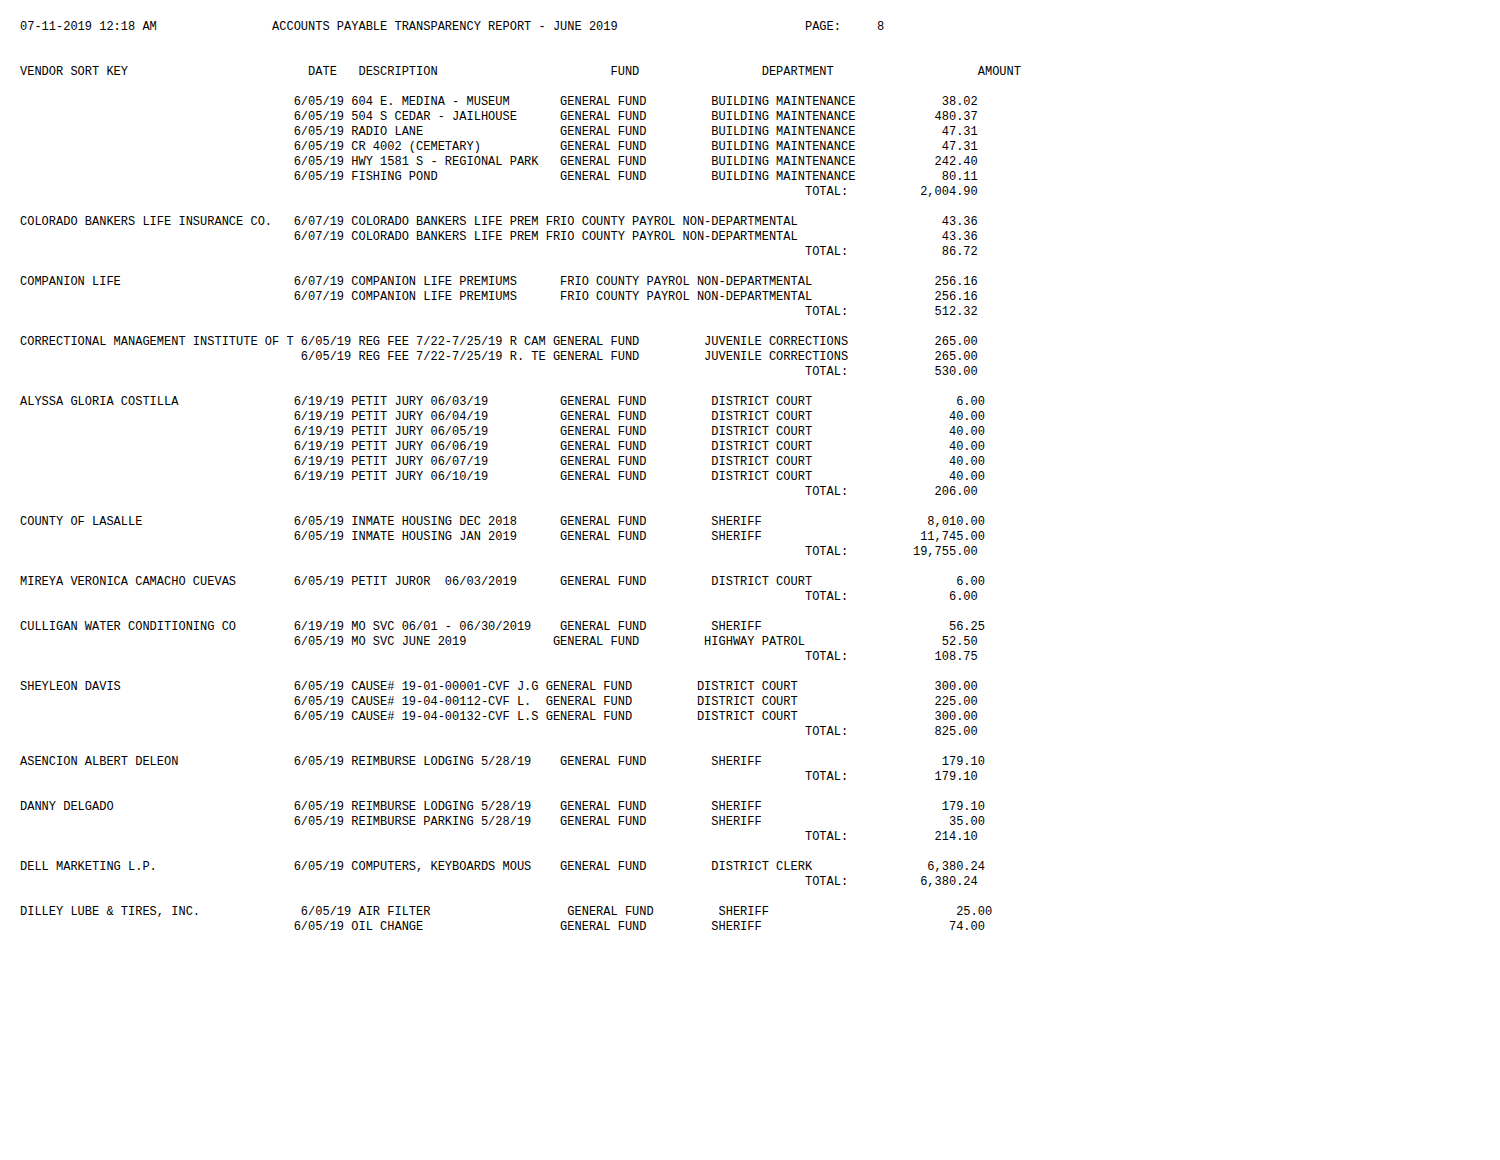07-11-2019 12:18 AM                ACCOUNTS PAYABLE TRANSPARENCY REPORT - JUNE 2019                          PAGE:     8


VENDOR SORT KEY                         DATE   DESCRIPTION                        FUND                 DEPARTMENT                    AMOUNT

                                      6/05/19 604 E. MEDINA - MUSEUM       GENERAL FUND         BUILDING MAINTENANCE            38.02
                                      6/05/19 504 S CEDAR - JAILHOUSE      GENERAL FUND         BUILDING MAINTENANCE           480.37
                                      6/05/19 RADIO LANE                   GENERAL FUND         BUILDING MAINTENANCE            47.31
                                      6/05/19 CR 4002 (CEMETARY)           GENERAL FUND         BUILDING MAINTENANCE            47.31
                                      6/05/19 HWY 1581 S - REGIONAL PARK   GENERAL FUND         BUILDING MAINTENANCE           242.40
                                      6/05/19 FISHING POND                 GENERAL FUND         BUILDING MAINTENANCE            80.11
                                                                                                             TOTAL:          2,004.90

COLORADO BANKERS LIFE INSURANCE CO.   6/07/19 COLORADO BANKERS LIFE PREM FRIO COUNTY PAYROL NON-DEPARTMENTAL                    43.36
                                      6/07/19 COLORADO BANKERS LIFE PREM FRIO COUNTY PAYROL NON-DEPARTMENTAL                    43.36
                                                                                                             TOTAL:             86.72

COMPANION LIFE                        6/07/19 COMPANION LIFE PREMIUMS      FRIO COUNTY PAYROL NON-DEPARTMENTAL                 256.16
                                      6/07/19 COMPANION LIFE PREMIUMS      FRIO COUNTY PAYROL NON-DEPARTMENTAL                 256.16
                                                                                                             TOTAL:            512.32

CORRECTIONAL MANAGEMENT INSTITUTE OF T 6/05/19 REG FEE 7/22-7/25/19 R CAM GENERAL FUND         JUVENILE CORRECTIONS            265.00
                                       6/05/19 REG FEE 7/22-7/25/19 R. TE GENERAL FUND         JUVENILE CORRECTIONS            265.00
                                                                                                             TOTAL:            530.00

ALYSSA GLORIA COSTILLA                6/19/19 PETIT JURY 06/03/19          GENERAL FUND         DISTRICT COURT                    6.00
                                      6/19/19 PETIT JURY 06/04/19          GENERAL FUND         DISTRICT COURT                   40.00
                                      6/19/19 PETIT JURY 06/05/19          GENERAL FUND         DISTRICT COURT                   40.00
                                      6/19/19 PETIT JURY 06/06/19          GENERAL FUND         DISTRICT COURT                   40.00
                                      6/19/19 PETIT JURY 06/07/19          GENERAL FUND         DISTRICT COURT                   40.00
                                      6/19/19 PETIT JURY 06/10/19          GENERAL FUND         DISTRICT COURT                   40.00
                                                                                                             TOTAL:            206.00

COUNTY OF LASALLE                     6/05/19 INMATE HOUSING DEC 2018      GENERAL FUND         SHERIFF                       8,010.00
                                      6/05/19 INMATE HOUSING JAN 2019      GENERAL FUND         SHERIFF                      11,745.00
                                                                                                             TOTAL:         19,755.00

MIREYA VERONICA CAMACHO CUEVAS        6/05/19 PETIT JUROR  06/03/2019      GENERAL FUND         DISTRICT COURT                    6.00
                                                                                                             TOTAL:              6.00

CULLIGAN WATER CONDITIONING CO        6/19/19 MO SVC 06/01 - 06/30/2019    GENERAL FUND         SHERIFF                          56.25
                                      6/05/19 MO SVC JUNE 2019            GENERAL FUND         HIGHWAY PATROL                   52.50
                                                                                                             TOTAL:            108.75

SHEYLEON DAVIS                        6/05/19 CAUSE# 19-01-00001-CVF J.G GENERAL FUND         DISTRICT COURT                   300.00
                                      6/05/19 CAUSE# 19-04-00112-CVF L.  GENERAL FUND         DISTRICT COURT                   225.00
                                      6/05/19 CAUSE# 19-04-00132-CVF L.S GENERAL FUND         DISTRICT COURT                   300.00
                                                                                                             TOTAL:            825.00

ASENCION ALBERT DELEON                6/05/19 REIMBURSE LODGING 5/28/19    GENERAL FUND         SHERIFF                         179.10
                                                                                                             TOTAL:            179.10

DANNY DELGADO                         6/05/19 REIMBURSE LODGING 5/28/19    GENERAL FUND         SHERIFF                         179.10
                                      6/05/19 REIMBURSE PARKING 5/28/19    GENERAL FUND         SHERIFF                          35.00
                                                                                                             TOTAL:            214.10

DELL MARKETING L.P.                   6/05/19 COMPUTERS, KEYBOARDS MOUS    GENERAL FUND         DISTRICT CLERK                6,380.24
                                                                                                             TOTAL:          6,380.24

DILLEY LUBE & TIRES, INC.              6/05/19 AIR FILTER                   GENERAL FUND         SHERIFF                          25.00
                                      6/05/19 OIL CHANGE                   GENERAL FUND         SHERIFF                          74.00